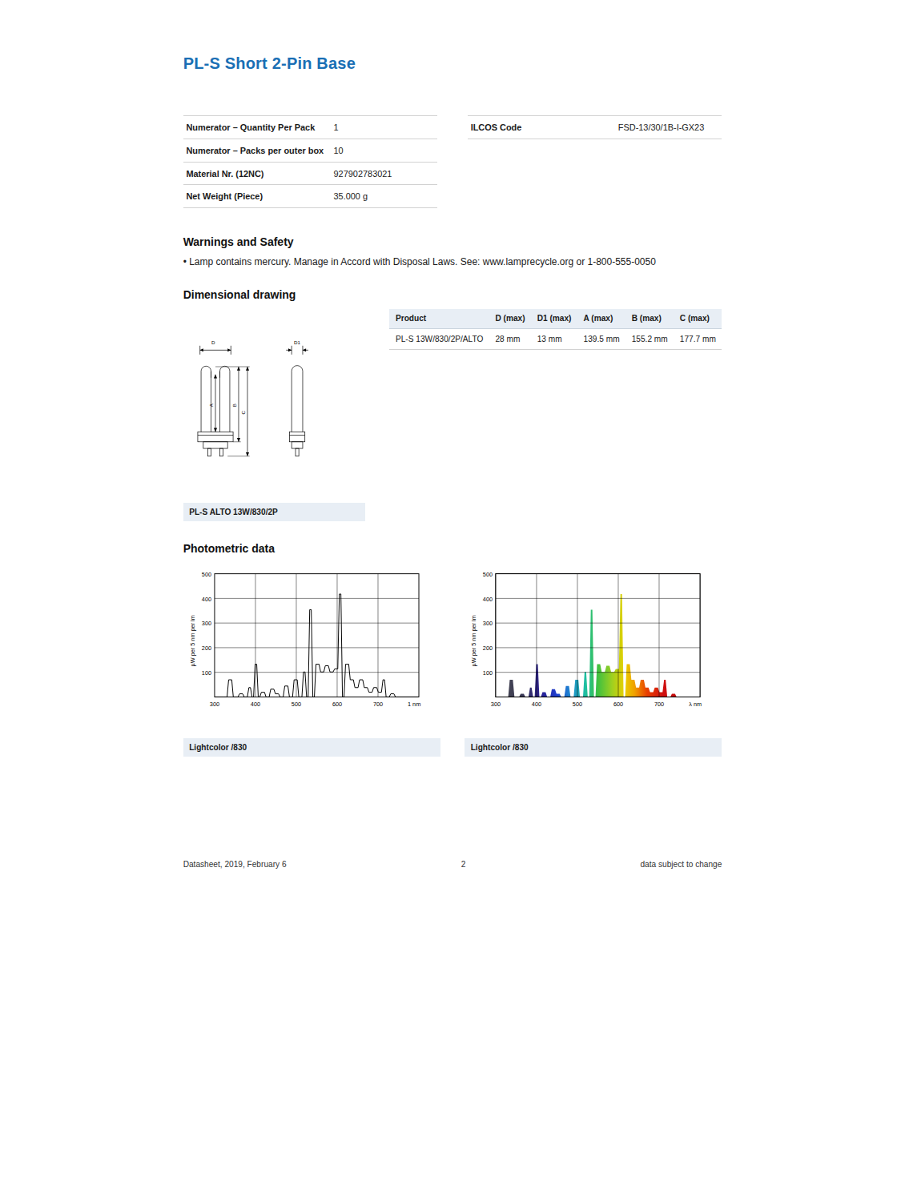PL-S Short 2-Pin Base
| Numerator – Quantity Per Pack | 1 |
| Numerator – Packs per outer box | 10 |
| Material Nr. (12NC) | 927902783021 |
| Net Weight (Piece) | 35.000 g |
| ILCOS Code | FSD-13/30/1B-I-GX23 |
Warnings and Safety
• Lamp contains mercury. Manage in Accord with Disposal Laws. See: www.lamprecycle.org or 1-800-555-0050
Dimensional drawing
D A B C D1
PL-S ALTO 13W/830/2P
| Product | D (max) | D1 (max) | A (max) | B (max) | C (max) |
| --- | --- | --- | --- | --- | --- |
| PL-S 13W/830/2P/ALTO | 28 mm | 13 mm | 139.5 mm | 155.2 mm | 177.7 mm |
Photometric data
µW per 5 nm per lm 500 400 300 200 100 300 400 500 600 700 1 nm
Lightcolor /830
µW per 5 nm per lm 500 400 300 200 100 300 400 500 600 700 λ nm
Lightcolor /830
Datasheet, 2019, February 6
2
data subject to change